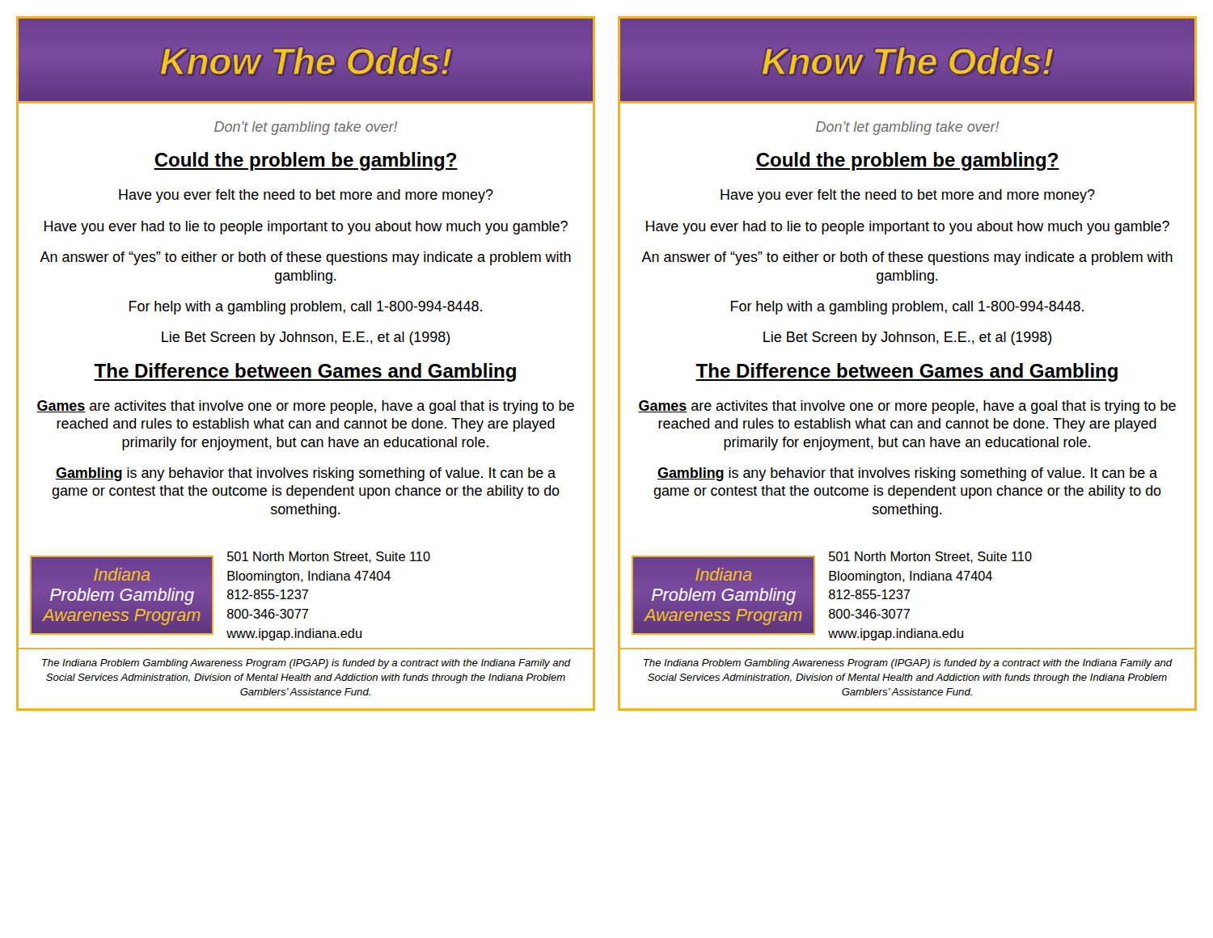Know The Odds!
Don’t let gambling take over!
Could the problem be gambling?
Have you ever felt the need to bet more and more money?
Have you ever had to lie to people important to you about how much you gamble?
An answer of “yes” to either or both of these questions may indicate a problem with gambling.
For help with a gambling problem, call 1-800-994-8448.
Lie Bet Screen by Johnson, E.E., et al (1998)
The Difference between Games and Gambling
Games are activites that involve one or more people, have a goal that is trying to be reached and rules to establish what can and cannot be done. They are played primarily for enjoyment, but can have an educational role.
Gambling is any behavior that involves risking something of value. It can be a game or contest that the outcome is dependent upon chance or the ability to do something.
Indiana Problem Gambling Awareness Program
501 North Morton Street, Suite 110
Bloomington, Indiana 47404
812-855-1237
800-346-3077
www.ipgap.indiana.edu
The Indiana Problem Gambling Awareness Program (IPGAP) is funded by a contract with the Indiana Family and Social Services Administration, Division of Mental Health and Addiction with funds through the Indiana Problem Gamblers’ Assistance Fund.
Know The Odds!
Don’t let gambling take over!
Could the problem be gambling?
Have you ever felt the need to bet more and more money?
Have you ever had to lie to people important to you about how much you gamble?
An answer of “yes” to either or both of these questions may indicate a problem with gambling.
For help with a gambling problem, call 1-800-994-8448.
Lie Bet Screen by Johnson, E.E., et al (1998)
The Difference between Games and Gambling
Games are activites that involve one or more people, have a goal that is trying to be reached and rules to establish what can and cannot be done. They are played primarily for enjoyment, but can have an educational role.
Gambling is any behavior that involves risking something of value. It can be a game or contest that the outcome is dependent upon chance or the ability to do something.
Indiana Problem Gambling Awareness Program
501 North Morton Street, Suite 110
Bloomington, Indiana 47404
812-855-1237
800-346-3077
www.ipgap.indiana.edu
The Indiana Problem Gambling Awareness Program (IPGAP) is funded by a contract with the Indiana Family and Social Services Administration, Division of Mental Health and Addiction with funds through the Indiana Problem Gamblers’ Assistance Fund.